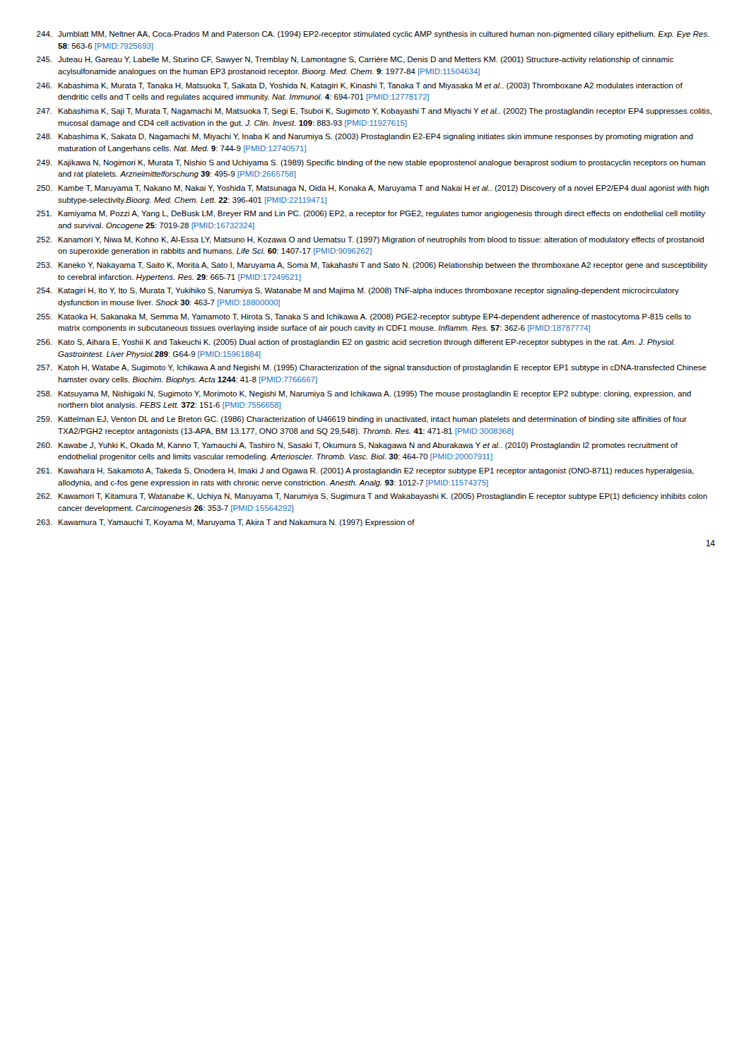244. Jumblatt MM, Neltner AA, Coca-Prados M and Paterson CA. (1994) EP2-receptor stimulated cyclic AMP synthesis in cultured human non-pigmented ciliary epithelium. Exp. Eye Res. 58: 563-6 [PMID:7925693]
245. Juteau H, Gareau Y, Labelle M, Sturino CF, Sawyer N, Tremblay N, Lamontagne S, Carrière MC, Denis D and Metters KM. (2001) Structure-activity relationship of cinnamic acylsulfonamide analogues on the human EP3 prostanoid receptor. Bioorg. Med. Chem. 9: 1977-84 [PMID:11504634]
246. Kabashima K, Murata T, Tanaka H, Matsuoka T, Sakata D, Yoshida N, Katagiri K, Kinashi T, Tanaka T and Miyasaka M et al.. (2003) Thromboxane A2 modulates interaction of dendritic cells and T cells and regulates acquired immunity. Nat. Immunol. 4: 694-701 [PMID:12778172]
247. Kabashima K, Saji T, Murata T, Nagamachi M, Matsuoka T, Segi E, Tsuboi K, Sugimoto Y, Kobayashi T and Miyachi Y et al.. (2002) The prostaglandin receptor EP4 suppresses colitis, mucosal damage and CD4 cell activation in the gut. J. Clin. Invest. 109: 883-93 [PMID:11927615]
248. Kabashima K, Sakata D, Nagamachi M, Miyachi Y, Inaba K and Narumiya S. (2003) Prostaglandin E2-EP4 signaling initiates skin immune responses by promoting migration and maturation of Langerhans cells. Nat. Med. 9: 744-9 [PMID:12740571]
249. Kajikawa N, Nogimori K, Murata T, Nishio S and Uchiyama S. (1989) Specific binding of the new stable epoprostenol analogue beraprost sodium to prostacyclin receptors on human and rat platelets. Arzneimittelforschung 39: 495-9 [PMID:2665758]
250. Kambe T, Maruyama T, Nakano M, Nakai Y, Yoshida T, Matsunaga N, Oida H, Konaka A, Maruyama T and Nakai H et al.. (2012) Discovery of a novel EP2/EP4 dual agonist with high subtype-selectivity.Bioorg. Med. Chem. Lett. 22: 396-401 [PMID:22119471]
251. Kamiyama M, Pozzi A, Yang L, DeBusk LM, Breyer RM and Lin PC. (2006) EP2, a receptor for PGE2, regulates tumor angiogenesis through direct effects on endothelial cell motility and survival. Oncogene 25: 7019-28 [PMID:16732324]
252. Kanamori Y, Niwa M, Kohno K, Al-Essa LY, Matsuno H, Kozawa O and Uematsu T. (1997) Migration of neutrophils from blood to tissue: alteration of modulatory effects of prostanoid on superoxide generation in rabbits and humans. Life Sci. 60: 1407-17 [PMID:9096262]
253. Kaneko Y, Nakayama T, Saito K, Morita A, Sato I, Maruyama A, Soma M, Takahashi T and Sato N. (2006) Relationship between the thromboxane A2 receptor gene and susceptibility to cerebral infarction. Hypertens. Res. 29: 665-71 [PMID:17249521]
254. Katagiri H, Ito Y, Ito S, Murata T, Yukihiko S, Narumiya S, Watanabe M and Majima M. (2008) TNF-alpha induces thromboxane receptor signaling-dependent microcirculatory dysfunction in mouse liver. Shock 30: 463-7 [PMID:18800000]
255. Kataoka H, Sakanaka M, Semma M, Yamamoto T, Hirota S, Tanaka S and Ichikawa A. (2008) PGE2-receptor subtype EP4-dependent adherence of mastocytoma P-815 cells to matrix components in subcutaneous tissues overlaying inside surface of air pouch cavity in CDF1 mouse. Inflamm. Res. 57: 362-6 [PMID:18787774]
256. Kato S, Aihara E, Yoshii K and Takeuchi K. (2005) Dual action of prostaglandin E2 on gastric acid secretion through different EP-receptor subtypes in the rat. Am. J. Physiol. Gastrointest. Liver Physiol. 289: G64-9 [PMID:15961884]
257. Katoh H, Watabe A, Sugimoto Y, Ichikawa A and Negishi M. (1995) Characterization of the signal transduction of prostaglandin E receptor EP1 subtype in cDNA-transfected Chinese hamster ovary cells. Biochim. Biophys. Acta 1244: 41-8 [PMID:7766667]
258. Katsuyama M, Nishigaki N, Sugimoto Y, Morimoto K, Negishi M, Narumiya S and Ichikawa A. (1995) The mouse prostaglandin E receptor EP2 subtype: cloning, expression, and northern blot analysis. FEBS Lett. 372: 151-6 [PMID:7556658]
259. Kattelman EJ, Venton DL and Le Breton GC. (1986) Characterization of U46619 binding in unactivated, intact human platelets and determination of binding site affinities of four TXA2/PGH2 receptor antagonists (13-APA, BM 13.177, ONO 3708 and SQ 29,548). Thromb. Res. 41: 471-81 [PMID:3008368]
260. Kawabe J, Yuhki K, Okada M, Kanno T, Yamauchi A, Tashiro N, Sasaki T, Okumura S, Nakagawa N and Aburakawa Y et al.. (2010) Prostaglandin I2 promotes recruitment of endothelial progenitor cells and limits vascular remodeling. Arterioscler. Thromb. Vasc. Biol. 30: 464-70 [PMID:20007911]
261. Kawahara H, Sakamoto A, Takeda S, Onodera H, Imaki J and Ogawa R. (2001) A prostaglandin E2 receptor subtype EP1 receptor antagonist (ONO-8711) reduces hyperalgesia, allodynia, and c-fos gene expression in rats with chronic nerve constriction. Anesth. Analg. 93: 1012-7 [PMID:11574375]
262. Kawamori T, Kitamura T, Watanabe K, Uchiya N, Maruyama T, Narumiya S, Sugimura T and Wakabayashi K. (2005) Prostaglandin E receptor subtype EP(1) deficiency inhibits colon cancer development. Carcinogenesis 26: 353-7 [PMID:15564292]
263. Kawamura T, Yamauchi T, Koyama M, Maruyama T, Akira T and Nakamura N. (1997) Expression of
14